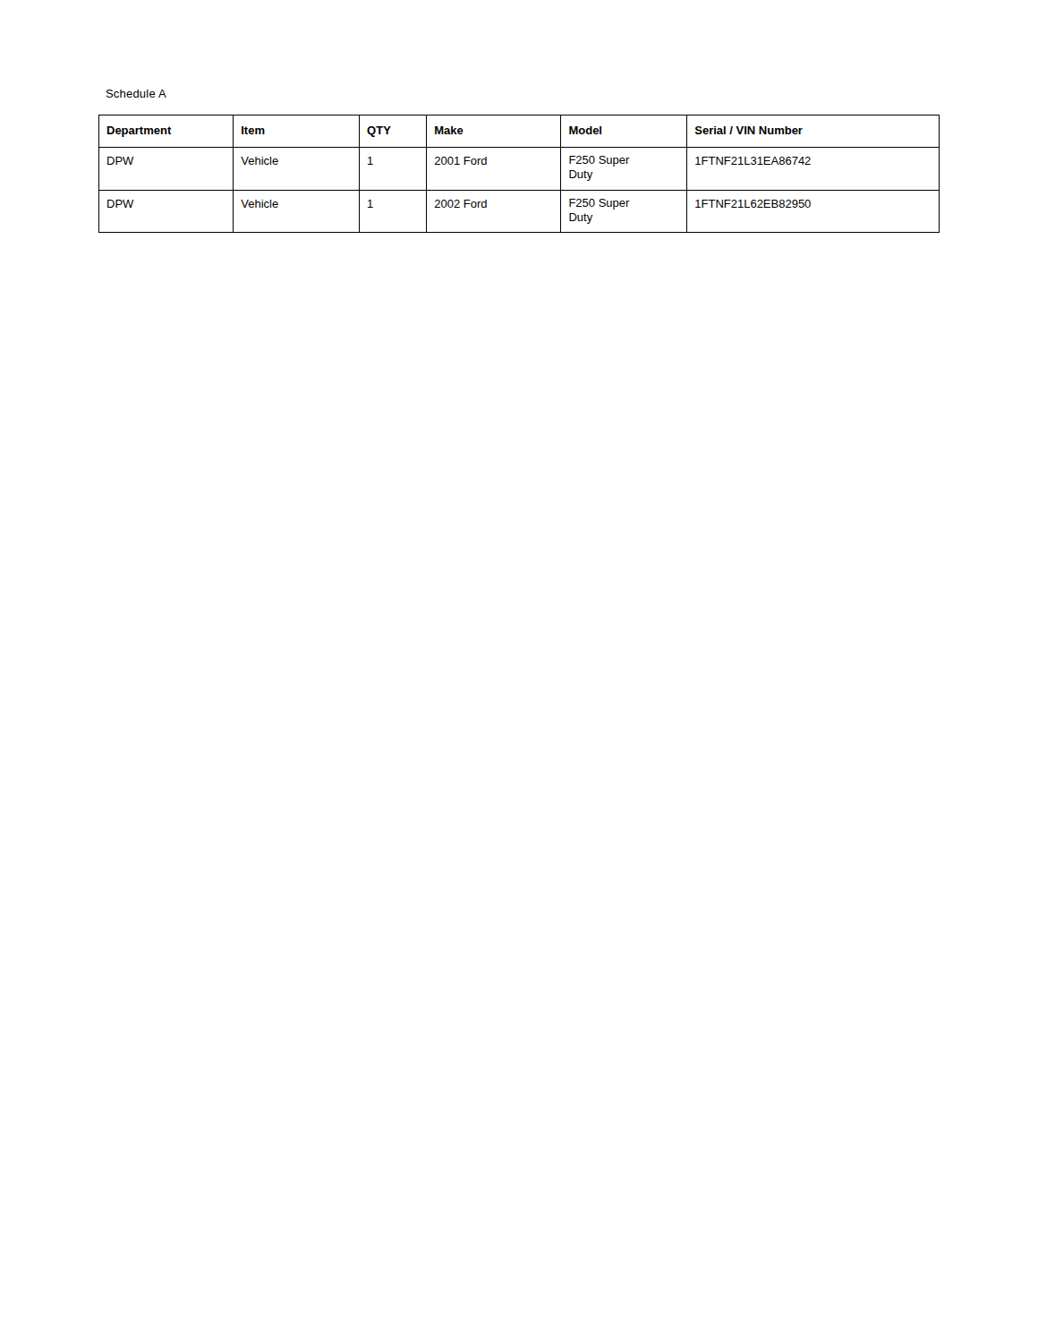Schedule A
| Department | Item | QTY | Make | Model | Serial / VIN Number |
| --- | --- | --- | --- | --- | --- |
| DPW | Vehicle | 1 | 2001 Ford | F250 Super Duty | 1FTNF21L31EA86742 |
| DPW | Vehicle | 1 | 2002 Ford | F250 Super Duty | 1FTNF21L62EB82950 |